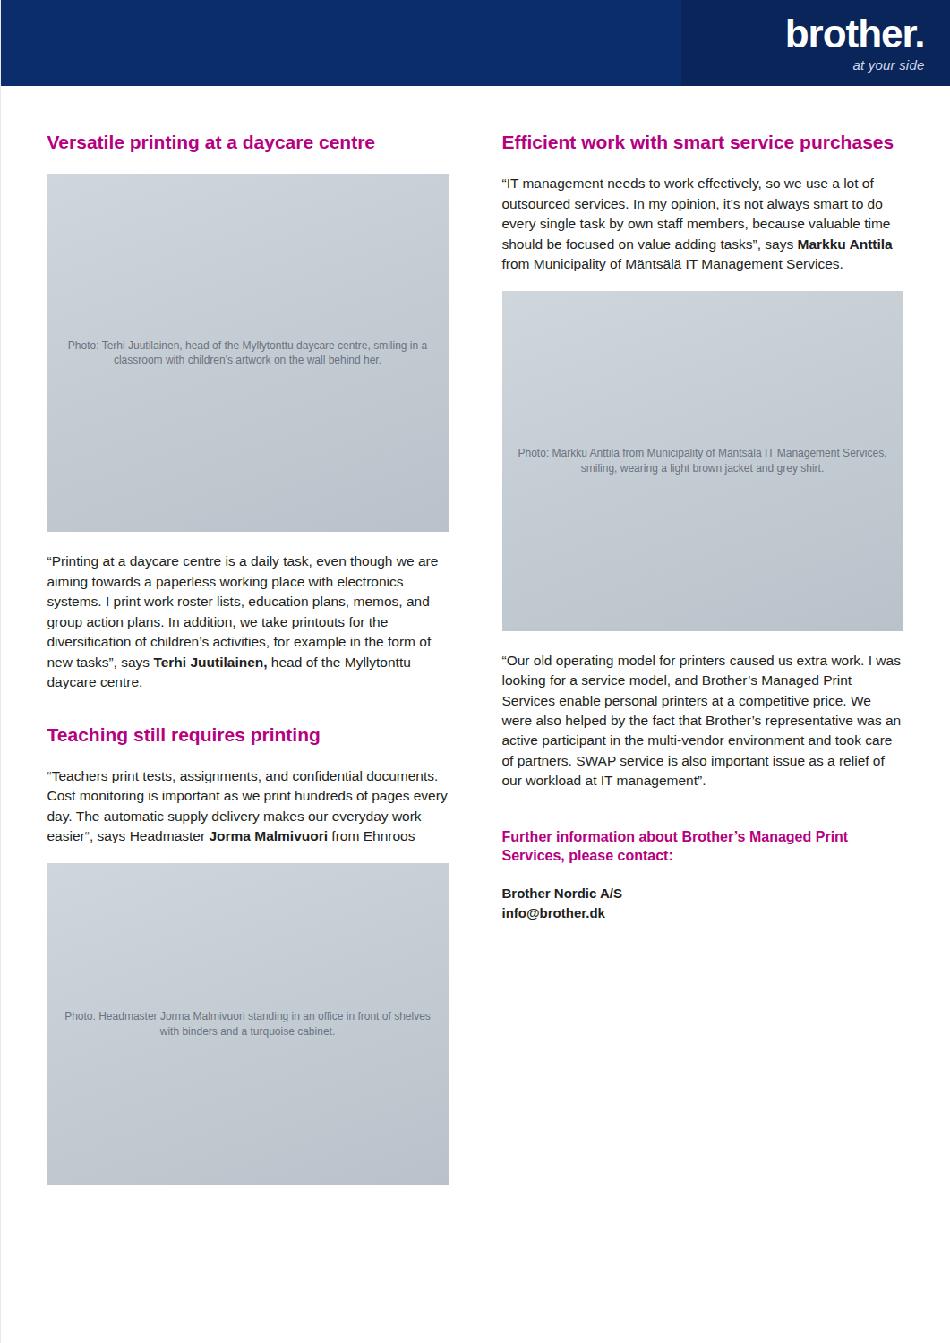brother.
at your side
Versatile printing at a daycare centre
“Printing at a daycare centre is a daily task, even though we are aiming towards a paperless working place with electronics systems. I print work roster lists, education plans, memos, and group action plans. In addition, we take printouts for the diversification of children’s activities, for example in the form of new tasks”, says Terhi Juutilainen, head of the Myllytonttu daycare centre.
Teaching still requires printing
“Teachers print tests, assignments, and confidential documents. Cost monitoring is important as we print hundreds of pages every day. The automatic supply delivery makes our everyday work easier“, says Headmaster Jorma Malmivuori from Ehnroos
Efficient work with smart service purchases
“IT management needs to work effectively, so we use a lot of outsourced services. In my opinion, it’s not always smart to do every single task by own staff members, because valuable time should be focused on value adding tasks”, says Markku Anttila from Municipality of Mäntsälä IT Management Services.
“Our old operating model for printers caused us extra work. I was looking for a service model, and Brother’s Managed Print Services enable personal printers at a competitive price. We were also helped by the fact that Brother’s representative was an active participant in the multi-vendor environment and took care of partners. SWAP service is also important issue as a relief of our workload at IT management”.
Further information about Brother’s Managed Print Services, please contact:
Brother Nordic A/S
info@brother.dk